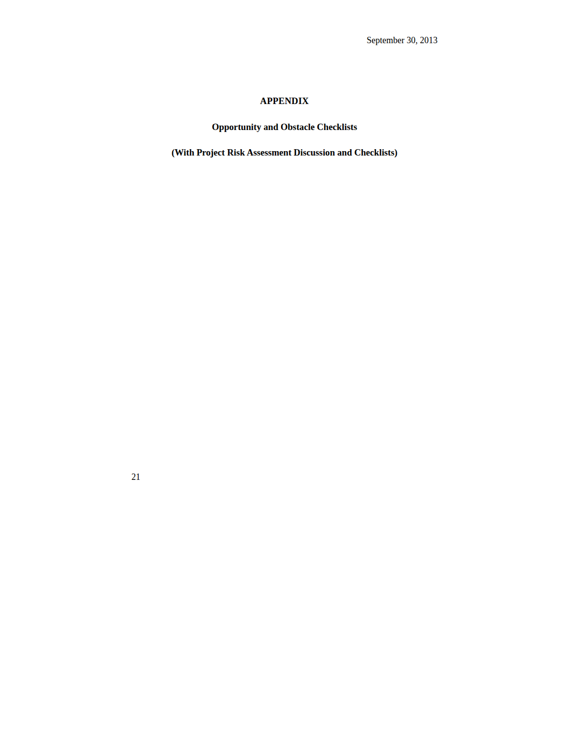September 30, 2013
APPENDIX
Opportunity and Obstacle Checklists
(With Project Risk Assessment Discussion and Checklists)
21